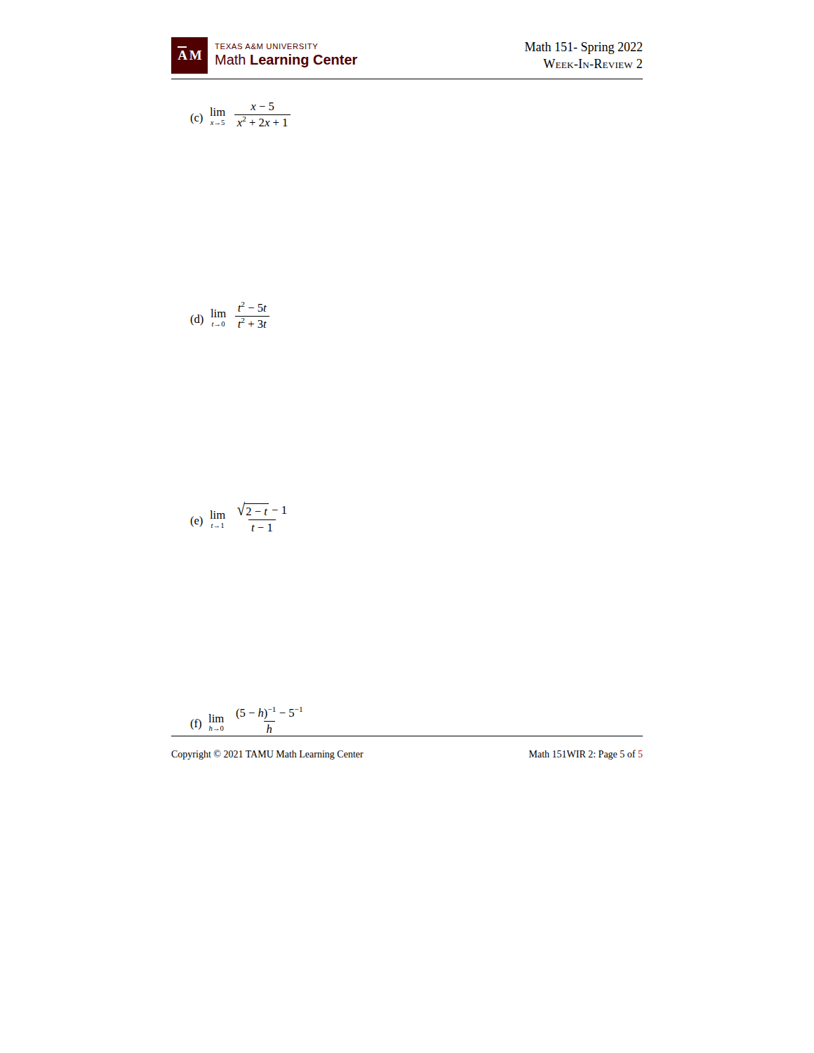A M
Texas A&M University
Math Learning Center
Math 151- Spring 2022
Week-In-Review 2
(c) lim x→5 x − 5 x2 + 2x + 1
(d) lim t→0 t2 − 5t t2 + 3t
(e) lim t→1 √2 − t − 1 t − 1
(f) lim h→0 (5 − h)−1 − 5−1 h
Copyright © 2021 TAMU Math Learning Center
Math 151WIR 2: Page 5 of 5